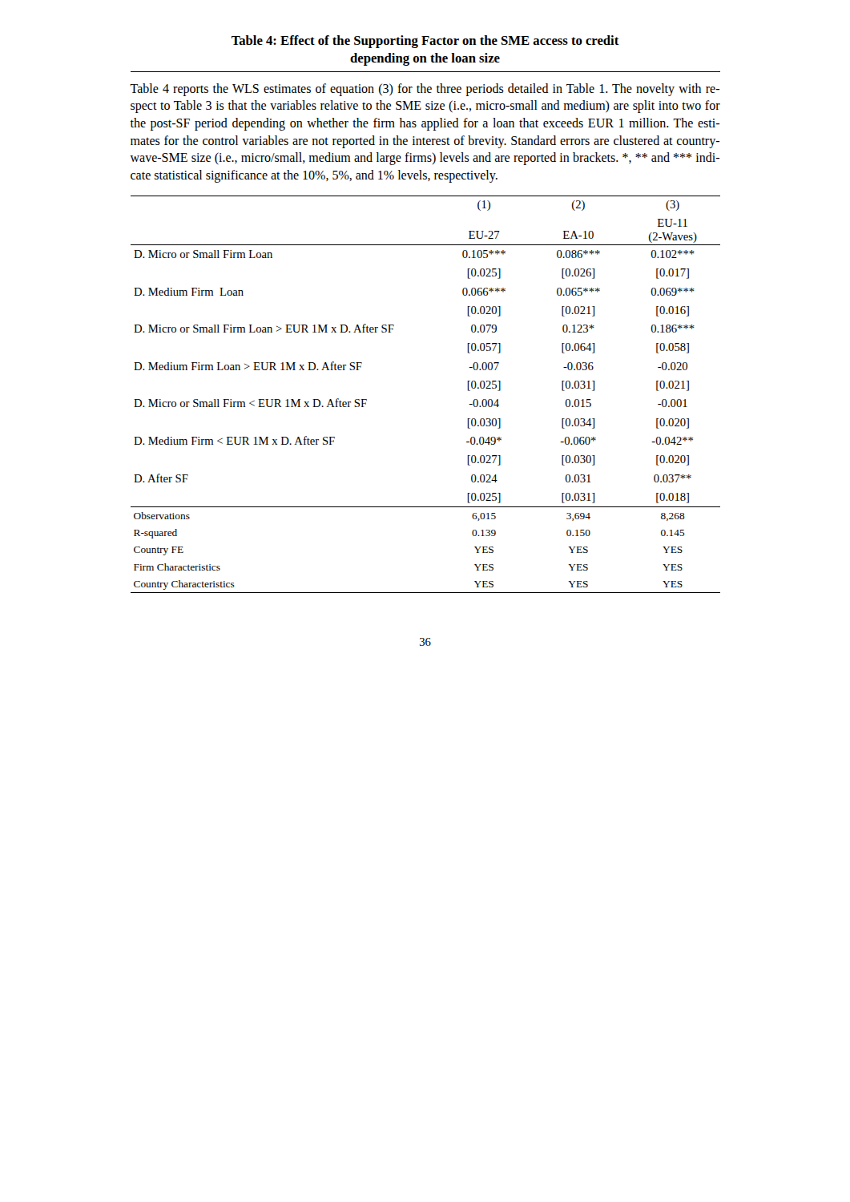Table 4: Effect of the Supporting Factor on the SME access to credit
depending on the loan size
Table 4 reports the WLS estimates of equation (3) for the three periods detailed in Table 1. The novelty with respect to Table 3 is that the variables relative to the SME size (i.e., micro-small and medium) are split into two for the post-SF period depending on whether the firm has applied for a loan that exceeds EUR 1 million. The estimates for the control variables are not reported in the interest of brevity. Standard errors are clustered at country-wave-SME size (i.e., micro/small, medium and large firms) levels and are reported in brackets. *, ** and *** indicate statistical significance at the 10%, 5%, and 1% levels, respectively.
| | (1) | (2) | (3) |
| --- | --- | --- | --- |
| | EU-27 | EA-10 | EU-11 (2-Waves) |
| D. Micro or Small Firm Loan | 0.105*** | 0.086*** | 0.102*** |
| | [0.025] | [0.026] | [0.017] |
| D. Medium Firm Loan | 0.066*** | 0.065*** | 0.069*** |
| | [0.020] | [0.021] | [0.016] |
| D. Micro or Small Firm Loan > EUR 1M x D. After SF | 0.079 | 0.123* | 0.186*** |
| | [0.057] | [0.064] | [0.058] |
| D. Medium Firm Loan > EUR 1M x D. After SF | -0.007 | -0.036 | -0.020 |
| | [0.025] | [0.031] | [0.021] |
| D. Micro or Small Firm < EUR 1M x D. After SF | -0.004 | 0.015 | -0.001 |
| | [0.030] | [0.034] | [0.020] |
| D. Medium Firm < EUR 1M x D. After SF | -0.049* | -0.060* | -0.042** |
| | [0.027] | [0.030] | [0.020] |
| D. After SF | 0.024 | 0.031 | 0.037** |
| | [0.025] | [0.031] | [0.018] |
| Observations | 6,015 | 3,694 | 8,268 |
| R-squared | 0.139 | 0.150 | 0.145 |
| Country FE | YES | YES | YES |
| Firm Characteristics | YES | YES | YES |
| Country Characteristics | YES | YES | YES |
36